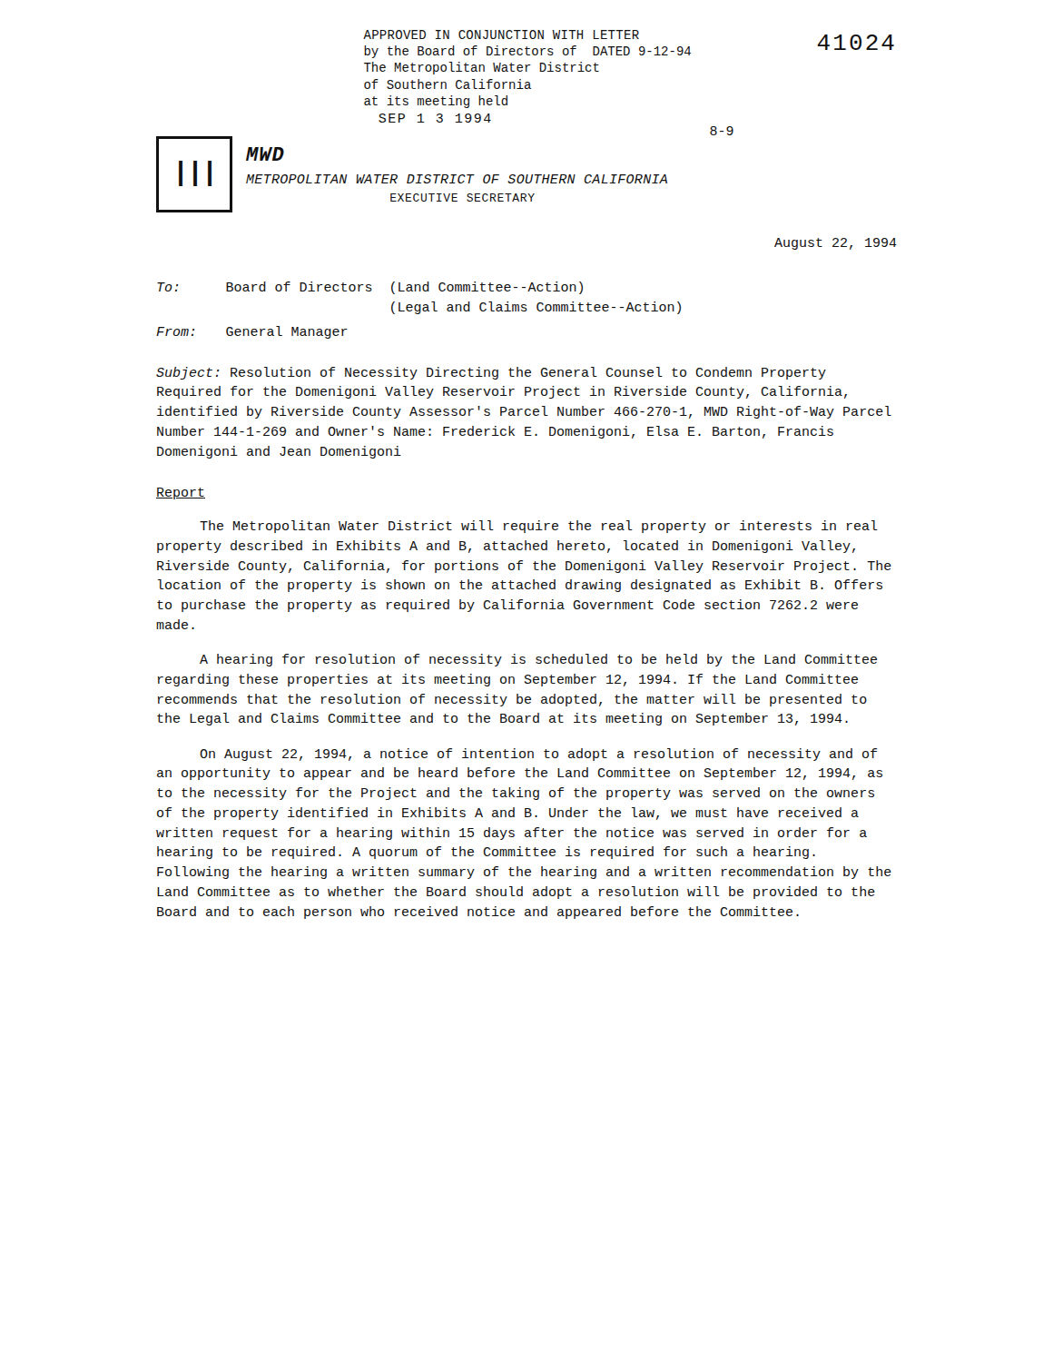41024
APPROVED IN CONJUNCTION WITH LETTER
by the Board of Directors of DATED 9-12-94
The Metropolitan Water District
of Southern California
at its meeting held
8-9
SEP 1 3 1994
|||
MWD
METROPOLITAN WATER DISTRICT OF SOUTHERN CALIFORNIA
EXECUTIVE SECRETARY
August 22, 1994
| To: | Board of Directors | (Land Committee--Action) (Legal and Claims Committee--Action) |
| From: | General Manager |
Subject: Resolution of Necessity Directing the General Counsel to Condemn Property Required for the Domenigoni Valley Reservoir Project in Riverside County, California, identified by Riverside County Assessor's Parcel Number 466-270-1, MWD Right-of-Way Parcel Number 144-1-269 and Owner's Name: Frederick E. Domenigoni, Elsa E. Barton, Francis Domenigoni and Jean Domenigoni
Report
The Metropolitan Water District will require the real property or interests in real property described in Exhibits A and B, attached hereto, located in Domenigoni Valley, Riverside County, California, for portions of the Domenigoni Valley Reservoir Project. The location of the property is shown on the attached drawing designated as Exhibit B. Offers to purchase the property as required by California Government Code section 7262.2 were made.
A hearing for resolution of necessity is scheduled to be held by the Land Committee regarding these properties at its meeting on September 12, 1994. If the Land Committee recommends that the resolution of necessity be adopted, the matter will be presented to the Legal and Claims Committee and to the Board at its meeting on September 13, 1994.
On August 22, 1994, a notice of intention to adopt a resolution of necessity and of an opportunity to appear and be heard before the Land Committee on September 12, 1994, as to the necessity for the Project and the taking of the property was served on the owners of the property identified in Exhibits A and B. Under the law, we must have received a written request for a hearing within 15 days after the notice was served in order for a hearing to be required. A quorum of the Committee is required for such a hearing. Following the hearing a written summary of the hearing and a written recommendation by the Land Committee as to whether the Board should adopt a resolution will be provided to the Board and to each person who received notice and appeared before the Committee.